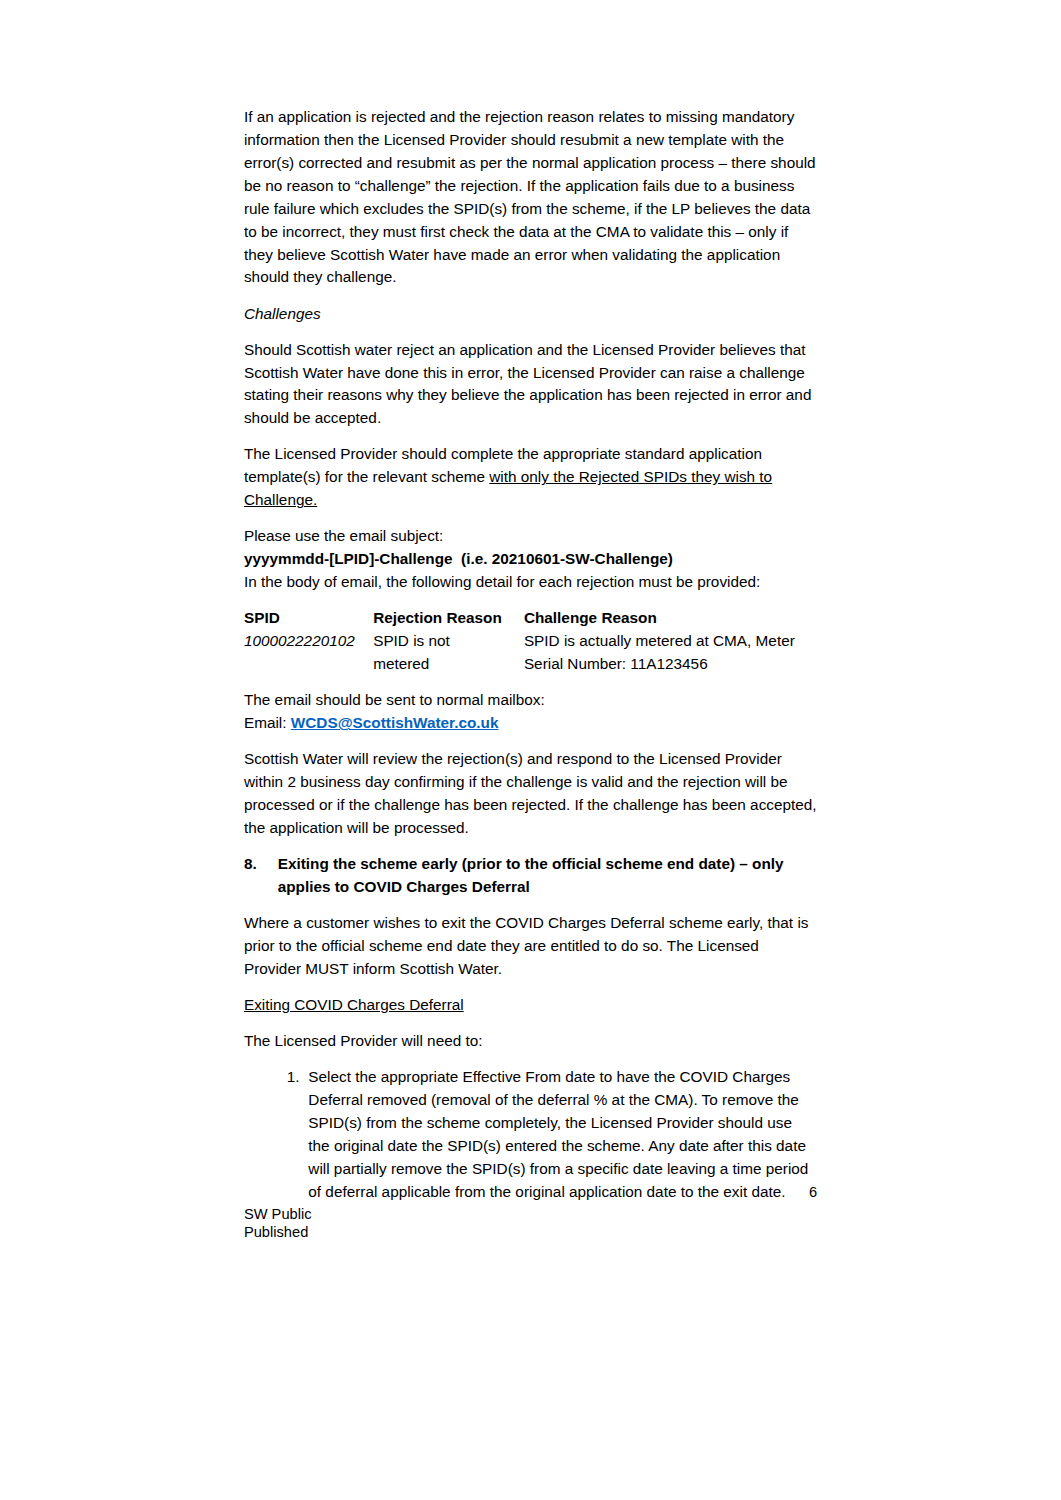If an application is rejected and the rejection reason relates to missing mandatory information then the Licensed Provider should resubmit a new template with the error(s) corrected and resubmit as per the normal application process – there should be no reason to “challenge” the rejection. If the application fails due to a business rule failure which excludes the SPID(s) from the scheme, if the LP believes the data to be incorrect, they must first check the data at the CMA to validate this – only if they believe Scottish Water have made an error when validating the application should they challenge.
Challenges
Should Scottish water reject an application and the Licensed Provider believes that Scottish Water have done this in error, the Licensed Provider can raise a challenge stating their reasons why they believe the application has been rejected in error and should be accepted.
The Licensed Provider should complete the appropriate standard application template(s) for the relevant scheme with only the Rejected SPIDs they wish to Challenge.
Please use the email subject: yyyymmdd-[LPID]-Challenge (i.e. 20210601-SW-Challenge) In the body of email, the following detail for each rejection must be provided:
| SPID | Rejection Reason | Challenge Reason |
| --- | --- | --- |
| 1000022220102 | SPID is not metered | SPID is actually metered at CMA, Meter Serial Number: 11A123456 |
The email should be sent to normal mailbox: Email: WCDS@ScottishWater.co.uk
Scottish Water will review the rejection(s) and respond to the Licensed Provider within 2 business day confirming if the challenge is valid and the rejection will be processed or if the challenge has been rejected. If the challenge has been accepted, the application will be processed.
8. Exiting the scheme early (prior to the official scheme end date) – only applies to COVID Charges Deferral
Where a customer wishes to exit the COVID Charges Deferral scheme early, that is prior to the official scheme end date they are entitled to do so. The Licensed Provider MUST inform Scottish Water.
Exiting COVID Charges Deferral
The Licensed Provider will need to:
Select the appropriate Effective From date to have the COVID Charges Deferral removed (removal of the deferral % at the CMA). To remove the SPID(s) from the scheme completely, the Licensed Provider should use the original date the SPID(s) entered the scheme. Any date after this date will partially remove the SPID(s) from a specific date leaving a time period of deferral applicable from the original application date to the exit date.
6
SW Public
Published